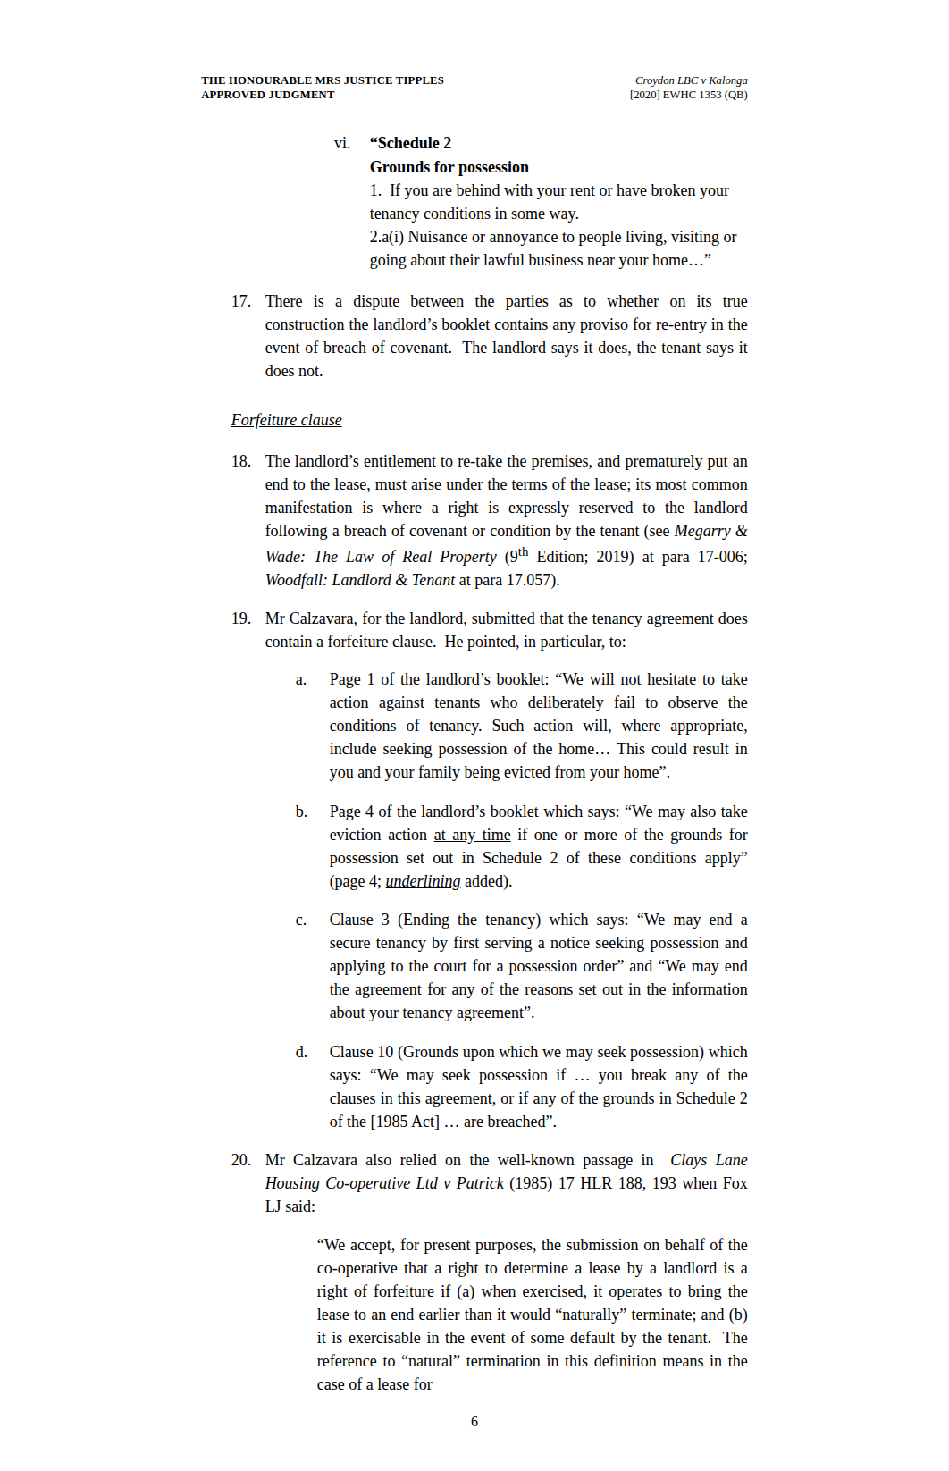| The Honourable Mrs Justice Tipples | Croydon LBC v Kalonga |
| Approved Judgment | [2020] EWHC 1353 (QB) |
vi.
“Schedule 2
Grounds for possession
1. If you are behind with your rent or have broken your tenancy conditions in some way.
2.a(i) Nuisance or annoyance to people living, visiting or going about their lawful business near your home…”
17.
There is a dispute between the parties as to whether on its true construction the landlord’s booklet contains any proviso for re-entry in the event of breach of covenant. The landlord says it does, the tenant says it does not.
Forfeiture clause
18.
The landlord’s entitlement to re-take the premises, and prematurely put an end to the lease, must arise under the terms of the lease; its most common manifestation is where a right is expressly reserved to the landlord following a breach of covenant or condition by the tenant (see Megarry & Wade: The Law of Real Property (9th Edition; 2019) at para 17-006; Woodfall: Landlord & Tenant at para 17.057).
19.
Mr Calzavara, for the landlord, submitted that the tenancy agreement does contain a forfeiture clause. He pointed, in particular, to:
a. Page 1 of the landlord’s booklet: “We will not hesitate to take action against tenants who deliberately fail to observe the conditions of tenancy. Such action will, where appropriate, include seeking possession of the home… This could result in you and your family being evicted from your home”.
b. Page 4 of the landlord’s booklet which says: “We may also take eviction action at any time if one or more of the grounds for possession set out in Schedule 2 of these conditions apply” (page 4; underlining added).
c. Clause 3 (Ending the tenancy) which says: “We may end a secure tenancy by first serving a notice seeking possession and applying to the court for a possession order” and “We may end the agreement for any of the reasons set out in the information about your tenancy agreement”.
d. Clause 10 (Grounds upon which we may seek possession) which says: “We may seek possession if … you break any of the clauses in this agreement, or if any of the grounds in Schedule 2 of the [1985 Act] … are breached”.
20.
Mr Calzavara also relied on the well-known passage in Clays Lane Housing Co-operative Ltd v Patrick (1985) 17 HLR 188, 193 when Fox LJ said:
“We accept, for present purposes, the submission on behalf of the co-operative that a right to determine a lease by a landlord is a right of forfeiture if (a) when exercised, it operates to bring the lease to an end earlier than it would “naturally” terminate; and (b) it is exercisable in the event of some default by the tenant. The reference to “natural” termination in this definition means in the case of a lease for
6